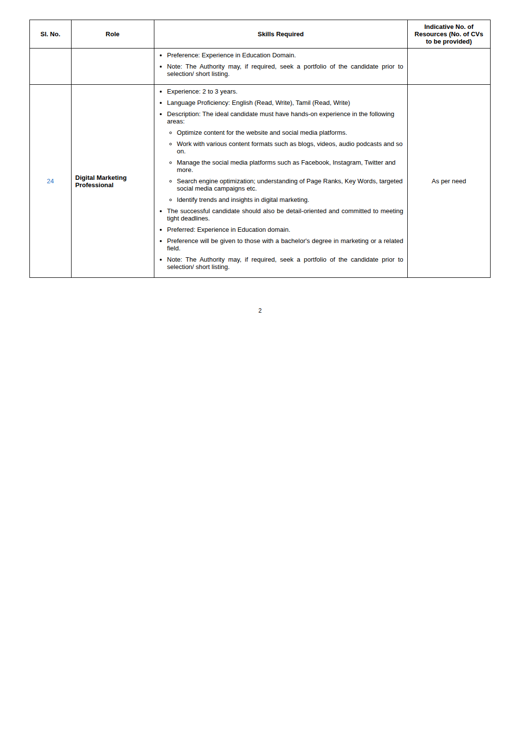| Sl. No. | Role | Skills Required | Indicative No. of Resources (No. of CVs to be provided) |
| --- | --- | --- | --- |
| | | Preference: Experience in Education Domain. Note: The Authority may, if required, seek a portfolio of the candidate prior to selection/ short listing. | |
| 24 | Digital Marketing Professional | Experience: 2 to 3 years. Language Proficiency: English (Read, Write), Tamil (Read, Write) Description: The ideal candidate must have hands-on experience in the following areas: Optimize content for the website and social media platforms. Work with various content formats such as blogs, videos, audio podcasts and so on. Manage the social media platforms such as Facebook, Instagram, Twitter and more. Search engine optimization; understanding of Page Ranks, Key Words, targeted social media campaigns etc. Identify trends and insights in digital marketing. The successful candidate should also be detail-oriented and committed to meeting tight deadlines. Preferred: Experience in Education domain. Preference will be given to those with a bachelor's degree in marketing or a related field. Note: The Authority may, if required, seek a portfolio of the candidate prior to selection/ short listing. | As per need |
2